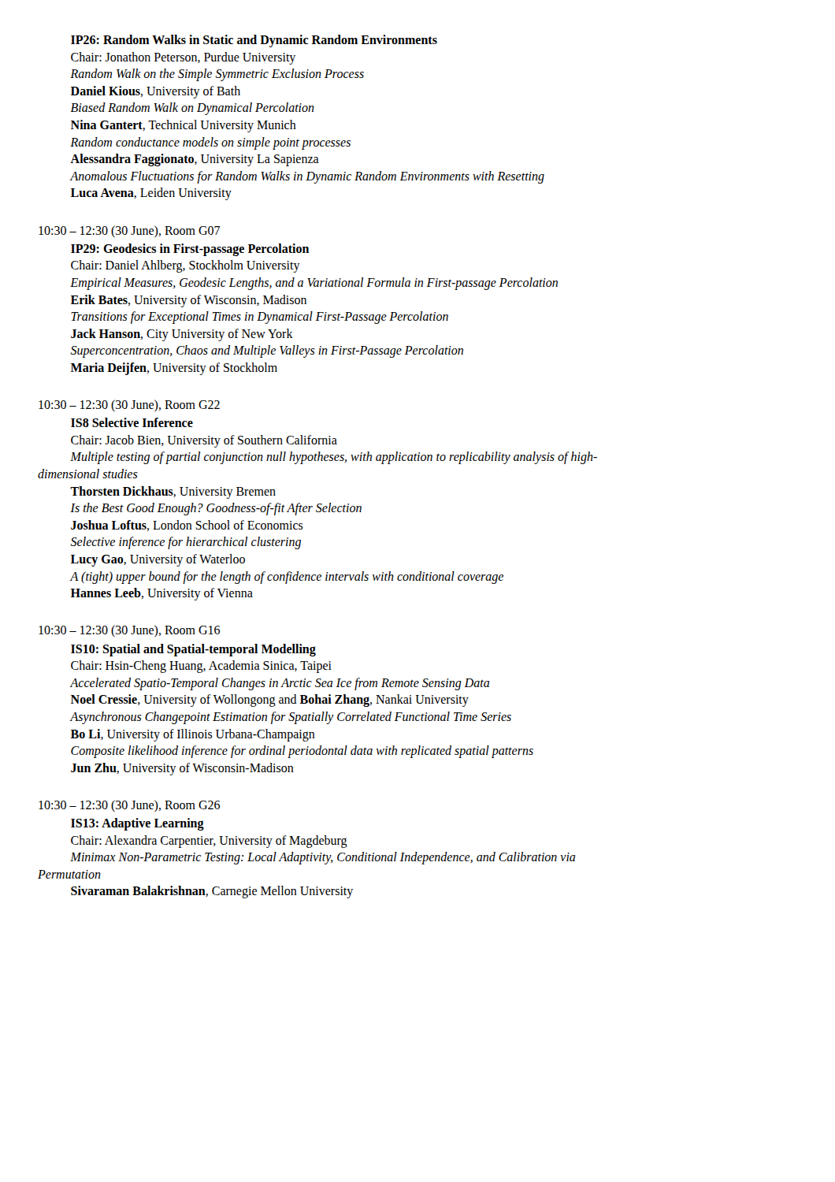IP26: Random Walks in Static and Dynamic Random Environments
Chair: Jonathon Peterson, Purdue University
Random Walk on the Simple Symmetric Exclusion Process
Daniel Kious, University of Bath
Biased Random Walk on Dynamical Percolation
Nina Gantert, Technical University Munich
Random conductance models on simple point processes
Alessandra Faggionato, University La Sapienza
Anomalous Fluctuations for Random Walks in Dynamic Random Environments with Resetting
Luca Avena, Leiden University
10:30 – 12:30 (30 June), Room G07
IP29: Geodesics in First-passage Percolation
Chair: Daniel Ahlberg, Stockholm University
Empirical Measures, Geodesic Lengths, and a Variational Formula in First-passage Percolation
Erik Bates, University of Wisconsin, Madison
Transitions for Exceptional Times in Dynamical First-Passage Percolation
Jack Hanson, City University of New York
Superconcentration, Chaos and Multiple Valleys in First-Passage Percolation
Maria Deijfen, University of Stockholm
10:30 – 12:30 (30 June), Room G22
IS8 Selective Inference
Chair: Jacob Bien, University of Southern California
Multiple testing of partial conjunction null hypotheses, with application to replicability analysis of high-dimensional studies
Thorsten Dickhaus, University Bremen
Is the Best Good Enough? Goodness-of-fit After Selection
Joshua Loftus, London School of Economics
Selective inference for hierarchical clustering
Lucy Gao, University of Waterloo
A (tight) upper bound for the length of confidence intervals with conditional coverage
Hannes Leeb, University of Vienna
10:30 – 12:30 (30 June), Room G16
IS10: Spatial and Spatial-temporal Modelling
Chair: Hsin-Cheng Huang, Academia Sinica, Taipei
Accelerated Spatio-Temporal Changes in Arctic Sea Ice from Remote Sensing Data
Noel Cressie, University of Wollongong and Bohai Zhang, Nankai University
Asynchronous Changepoint Estimation for Spatially Correlated Functional Time Series
Bo Li, University of Illinois Urbana-Champaign
Composite likelihood inference for ordinal periodontal data with replicated spatial patterns
Jun Zhu, University of Wisconsin-Madison
10:30 – 12:30 (30 June), Room G26
IS13: Adaptive Learning
Chair: Alexandra Carpentier, University of Magdeburg
Minimax Non-Parametric Testing: Local Adaptivity, Conditional Independence, and Calibration via Permutation
Sivaraman Balakrishnan, Carnegie Mellon University